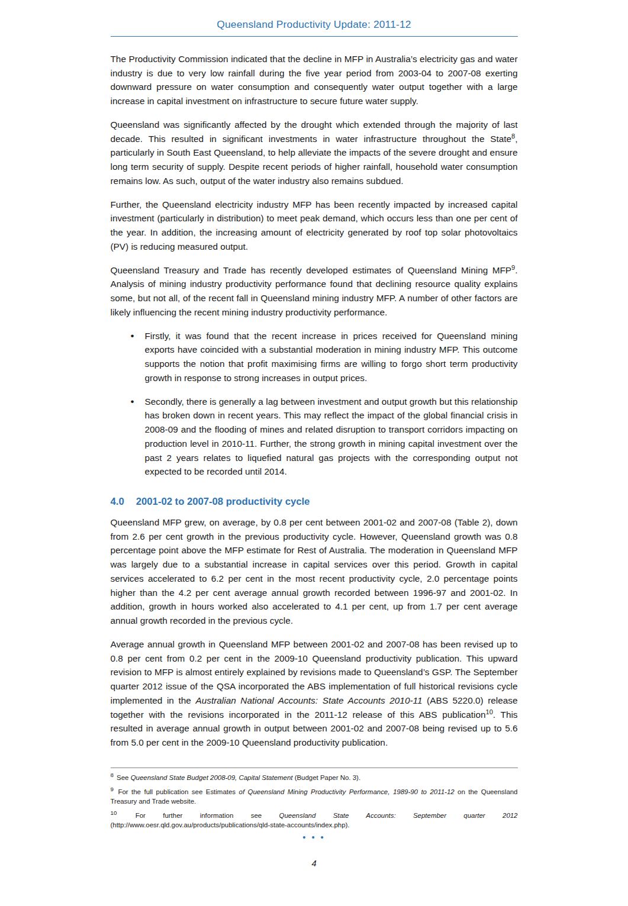Queensland Productivity Update: 2011-12
The Productivity Commission indicated that the decline in MFP in Australia’s electricity gas and water industry is due to very low rainfall during the five year period from 2003-04 to 2007-08 exerting downward pressure on water consumption and consequently water output together with a large increase in capital investment on infrastructure to secure future water supply.
Queensland was significantly affected by the drought which extended through the majority of last decade. This resulted in significant investments in water infrastructure throughout the State8, particularly in South East Queensland, to help alleviate the impacts of the severe drought and ensure long term security of supply. Despite recent periods of higher rainfall, household water consumption remains low. As such, output of the water industry also remains subdued.
Further, the Queensland electricity industry MFP has been recently impacted by increased capital investment (particularly in distribution) to meet peak demand, which occurs less than one per cent of the year. In addition, the increasing amount of electricity generated by roof top solar photovoltaics (PV) is reducing measured output.
Queensland Treasury and Trade has recently developed estimates of Queensland Mining MFP9. Analysis of mining industry productivity performance found that declining resource quality explains some, but not all, of the recent fall in Queensland mining industry MFP. A number of other factors are likely influencing the recent mining industry productivity performance.
Firstly, it was found that the recent increase in prices received for Queensland mining exports have coincided with a substantial moderation in mining industry MFP. This outcome supports the notion that profit maximising firms are willing to forgo short term productivity growth in response to strong increases in output prices.
Secondly, there is generally a lag between investment and output growth but this relationship has broken down in recent years. This may reflect the impact of the global financial crisis in 2008-09 and the flooding of mines and related disruption to transport corridors impacting on production level in 2010-11. Further, the strong growth in mining capital investment over the past 2 years relates to liquefied natural gas projects with the corresponding output not expected to be recorded until 2014.
4.02001-02 to 2007-08 productivity cycle
Queensland MFP grew, on average, by 0.8 per cent between 2001-02 and 2007-08 (Table 2), down from 2.6 per cent growth in the previous productivity cycle. However, Queensland growth was 0.8 percentage point above the MFP estimate for Rest of Australia. The moderation in Queensland MFP was largely due to a substantial increase in capital services over this period. Growth in capital services accelerated to 6.2 per cent in the most recent productivity cycle, 2.0 percentage points higher than the 4.2 per cent average annual growth recorded between 1996-97 and 2001-02. In addition, growth in hours worked also accelerated to 4.1 per cent, up from 1.7 per cent average annual growth recorded in the previous cycle.
Average annual growth in Queensland MFP between 2001-02 and 2007-08 has been revised up to 0.8 per cent from 0.2 per cent in the 2009-10 Queensland productivity publication. This upward revision to MFP is almost entirely explained by revisions made to Queensland’s GSP. The September quarter 2012 issue of the QSA incorporated the ABS implementation of full historical revisions cycle implemented in the Australian National Accounts: State Accounts 2010-11 (ABS 5220.0) release together with the revisions incorporated in the 2011-12 release of this ABS publication10. This resulted in average annual growth in output between 2001-02 and 2007-08 being revised up to 5.6 from 5.0 per cent in the 2009-10 Queensland productivity publication.
8 See Queensland State Budget 2008-09, Capital Statement (Budget Paper No. 3).
9 For the full publication see Estimates of Queensland Mining Productivity Performance, 1989-90 to 2011-12 on the Queensland Treasury and Trade website.
10 For further information see Queensland State Accounts: September quarter 2012 (http://www.oesr.qld.gov.au/products/publications/qld-state-accounts/index.php).
• • •
4